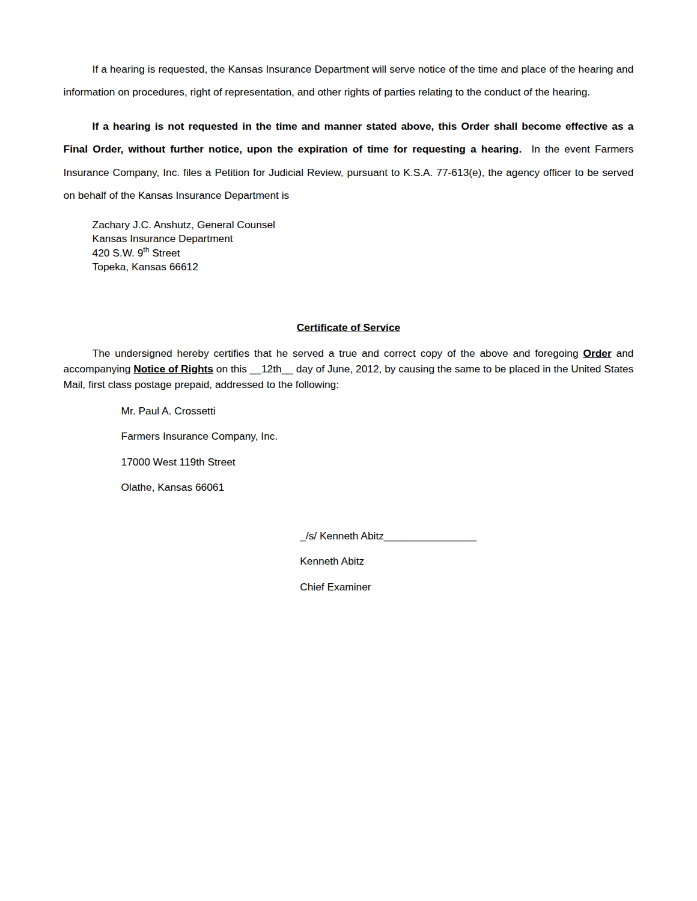If a hearing is requested, the Kansas Insurance Department will serve notice of the time and place of the hearing and information on procedures, right of representation, and other rights of parties relating to the conduct of the hearing.
If a hearing is not requested in the time and manner stated above, this Order shall become effective as a Final Order, without further notice, upon the expiration of time for requesting a hearing. In the event Farmers Insurance Company, Inc. files a Petition for Judicial Review, pursuant to K.S.A. 77-613(e), the agency officer to be served on behalf of the Kansas Insurance Department is
Zachary J.C. Anshutz, General Counsel
Kansas Insurance Department
420 S.W. 9th Street
Topeka, Kansas 66612
Certificate of Service
The undersigned hereby certifies that he served a true and correct copy of the above and foregoing Order and accompanying Notice of Rights on this __12th__ day of June, 2012, by causing the same to be placed in the United States Mail, first class postage prepaid, addressed to the following:
Mr. Paul A. Crossetti
Farmers Insurance Company, Inc.
17000 West 119th Street
Olathe, Kansas 66061
_/s/ Kenneth Abitz________________
Kenneth Abitz
Chief Examiner